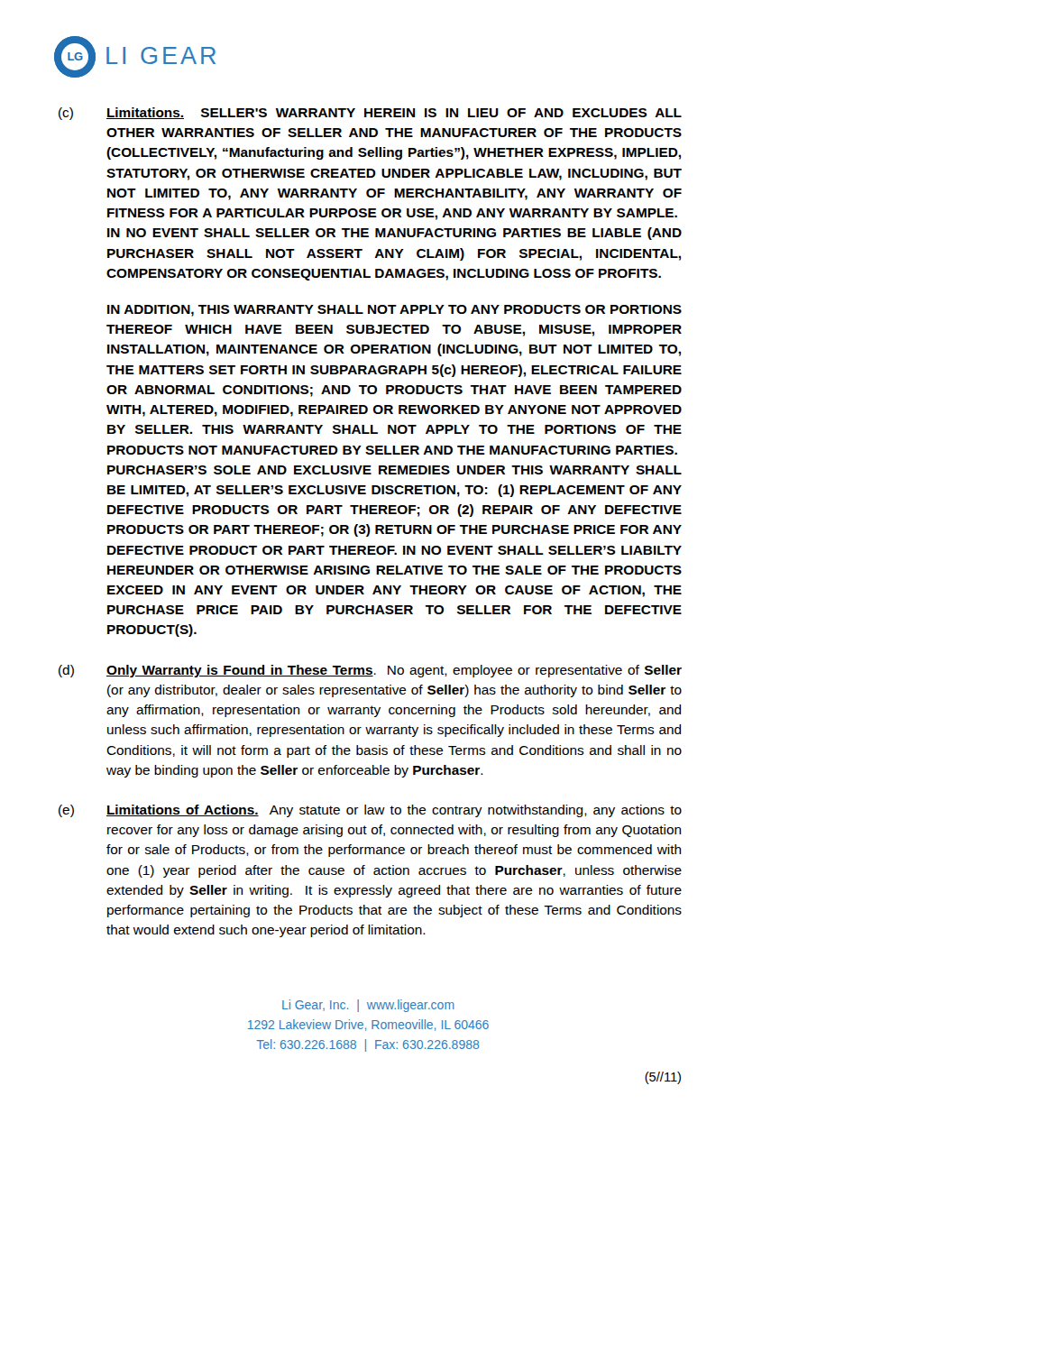LG LI GEAR
(c)
Limitations. SELLER'S WARRANTY HEREIN IS IN LIEU OF AND EXCLUDES ALL OTHER WARRANTIES OF SELLER AND THE MANUFACTURER OF THE PRODUCTS (COLLECTIVELY, “Manufacturing and Selling Parties”), WHETHER EXPRESS, IMPLIED, STATUTORY, OR OTHERWISE CREATED UNDER APPLICABLE LAW, INCLUDING, BUT NOT LIMITED TO, ANY WARRANTY OF MERCHANTABILITY, ANY WARRANTY OF FITNESS FOR A PARTICULAR PURPOSE OR USE, AND ANY WARRANTY BY SAMPLE. IN NO EVENT SHALL SELLER OR THE MANUFACTURING PARTIES BE LIABLE (AND PURCHASER SHALL NOT ASSERT ANY CLAIM) FOR SPECIAL, INCIDENTAL, COMPENSATORY OR CONSEQUENTIAL DAMAGES, INCLUDING LOSS OF PROFITS. IN ADDITION, THIS WARRANTY SHALL NOT APPLY TO ANY PRODUCTS OR PORTIONS THEREOF WHICH HAVE BEEN SUBJECTED TO ABUSE, MISUSE, IMPROPER INSTALLATION, MAINTENANCE OR OPERATION (INCLUDING, BUT NOT LIMITED TO, THE MATTERS SET FORTH IN SUBPARAGRAPH 5(c) HEREOF), ELECTRICAL FAILURE OR ABNORMAL CONDITIONS; AND TO PRODUCTS THAT HAVE BEEN TAMPERED WITH, ALTERED, MODIFIED, REPAIRED OR REWORKED BY ANYONE NOT APPROVED BY SELLER. THIS WARRANTY SHALL NOT APPLY TO THE PORTIONS OF THE PRODUCTS NOT MANUFACTURED BY SELLER AND THE MANUFACTURING PARTIES. PURCHASER’S SOLE AND EXCLUSIVE REMEDIES UNDER THIS WARRANTY SHALL BE LIMITED, AT SELLER’S EXCLUSIVE DISCRETION, TO: (1) REPLACEMENT OF ANY DEFECTIVE PRODUCTS OR PART THEREOF; OR (2) REPAIR OF ANY DEFECTIVE PRODUCTS OR PART THEREOF; OR (3) RETURN OF THE PURCHASE PRICE FOR ANY DEFECTIVE PRODUCT OR PART THEREOF. IN NO EVENT SHALL SELLER’S LIABILTY HEREUNDER OR OTHERWISE ARISING RELATIVE TO THE SALE OF THE PRODUCTS EXCEED IN ANY EVENT OR UNDER ANY THEORY OR CAUSE OF ACTION, THE PURCHASE PRICE PAID BY PURCHASER TO SELLER FOR THE DEFECTIVE PRODUCT(S).
(d)
Only Warranty is Found in These Terms. No agent, employee or representative of Seller (or any distributor, dealer or sales representative of Seller) has the authority to bind Seller to any affirmation, representation or warranty concerning the Products sold hereunder, and unless such affirmation, representation or warranty is specifically included in these Terms and Conditions, it will not form a part of the basis of these Terms and Conditions and shall in no way be binding upon the Seller or enforceable by Purchaser.
(e)
Limitations of Actions. Any statute or law to the contrary notwithstanding, any actions to recover for any loss or damage arising out of, connected with, or resulting from any Quotation for or sale of Products, or from the performance or breach thereof must be commenced with one (1) year period after the cause of action accrues to Purchaser, unless otherwise extended by Seller in writing. It is expressly agreed that there are no warranties of future performance pertaining to the Products that are the subject of these Terms and Conditions that would extend such one-year period of limitation.
Li Gear, Inc. | www.ligear.com
1292 Lakeview Drive, Romeoville, IL 60466
Tel: 630.226.1688 | Fax: 630.226.8988
(5//11)